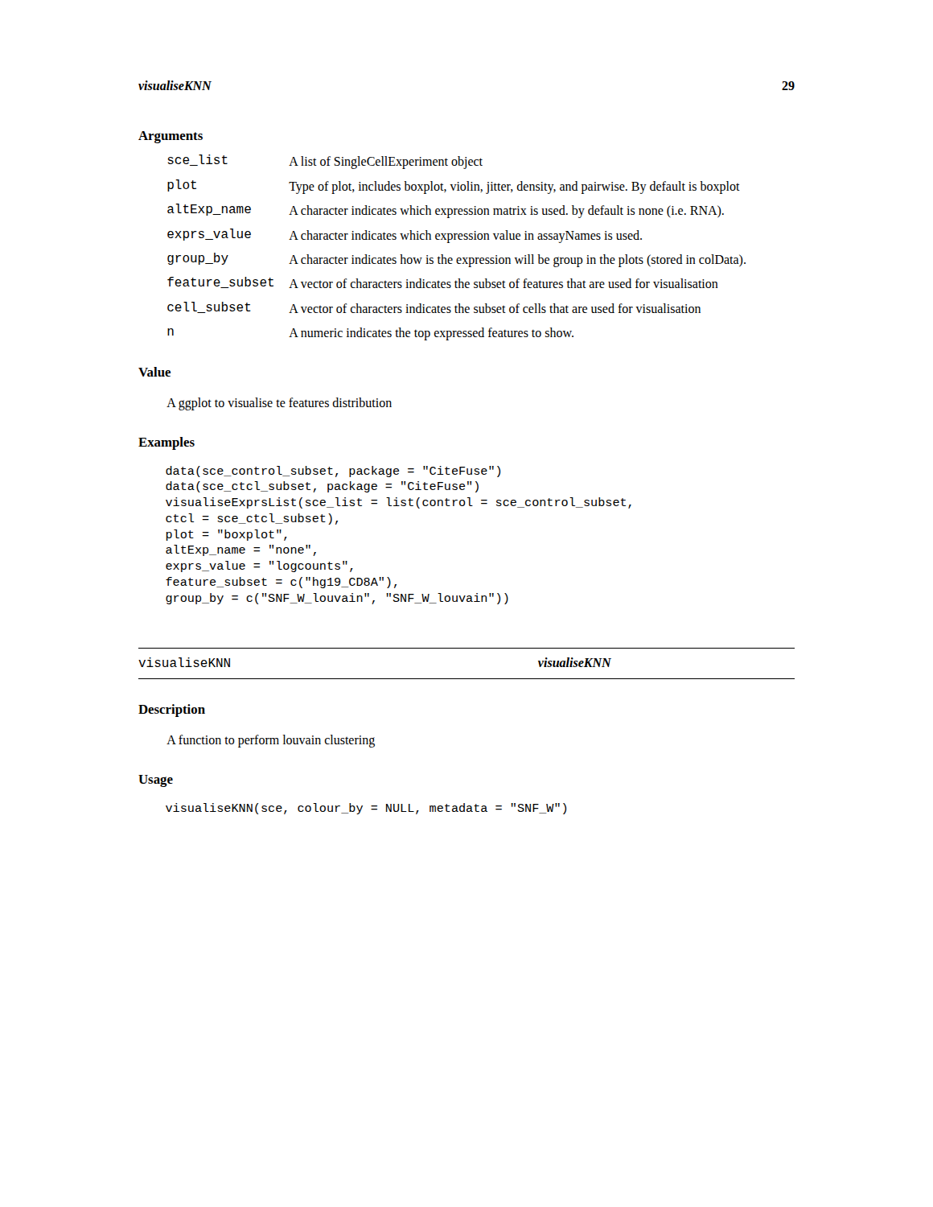visualiseKNN 29
Arguments
sce_list
A list of SingleCellExperiment object
plot
Type of plot, includes boxplot, violin, jitter, density, and pairwise. By default is boxplot
altExp_name
A character indicates which expression matrix is used. by default is none (i.e. RNA).
exprs_value
A character indicates which expression value in assayNames is used.
group_by
A character indicates how is the expression will be group in the plots (stored in colData).
feature_subset
A vector of characters indicates the subset of features that are used for visualisation
cell_subset
A vector of characters indicates the subset of cells that are used for visualisation
n
A numeric indicates the top expressed features to show.
Value
A ggplot to visualise te features distribution
Examples
data(sce_control_subset, package = "CiteFuse")
data(sce_ctcl_subset, package = "CiteFuse")
visualiseExprsList(sce_list = list(control = sce_control_subset,
ctcl = sce_ctcl_subset),
plot = "boxplot",
altExp_name = "none",
exprs_value = "logcounts",
feature_subset = c("hg19_CD8A"),
group_by = c("SNF_W_louvain", "SNF_W_louvain"))
visualiseKNN visualiseKNN
Description
A function to perform louvain clustering
Usage
visualiseKNN(sce, colour_by = NULL, metadata = "SNF_W")